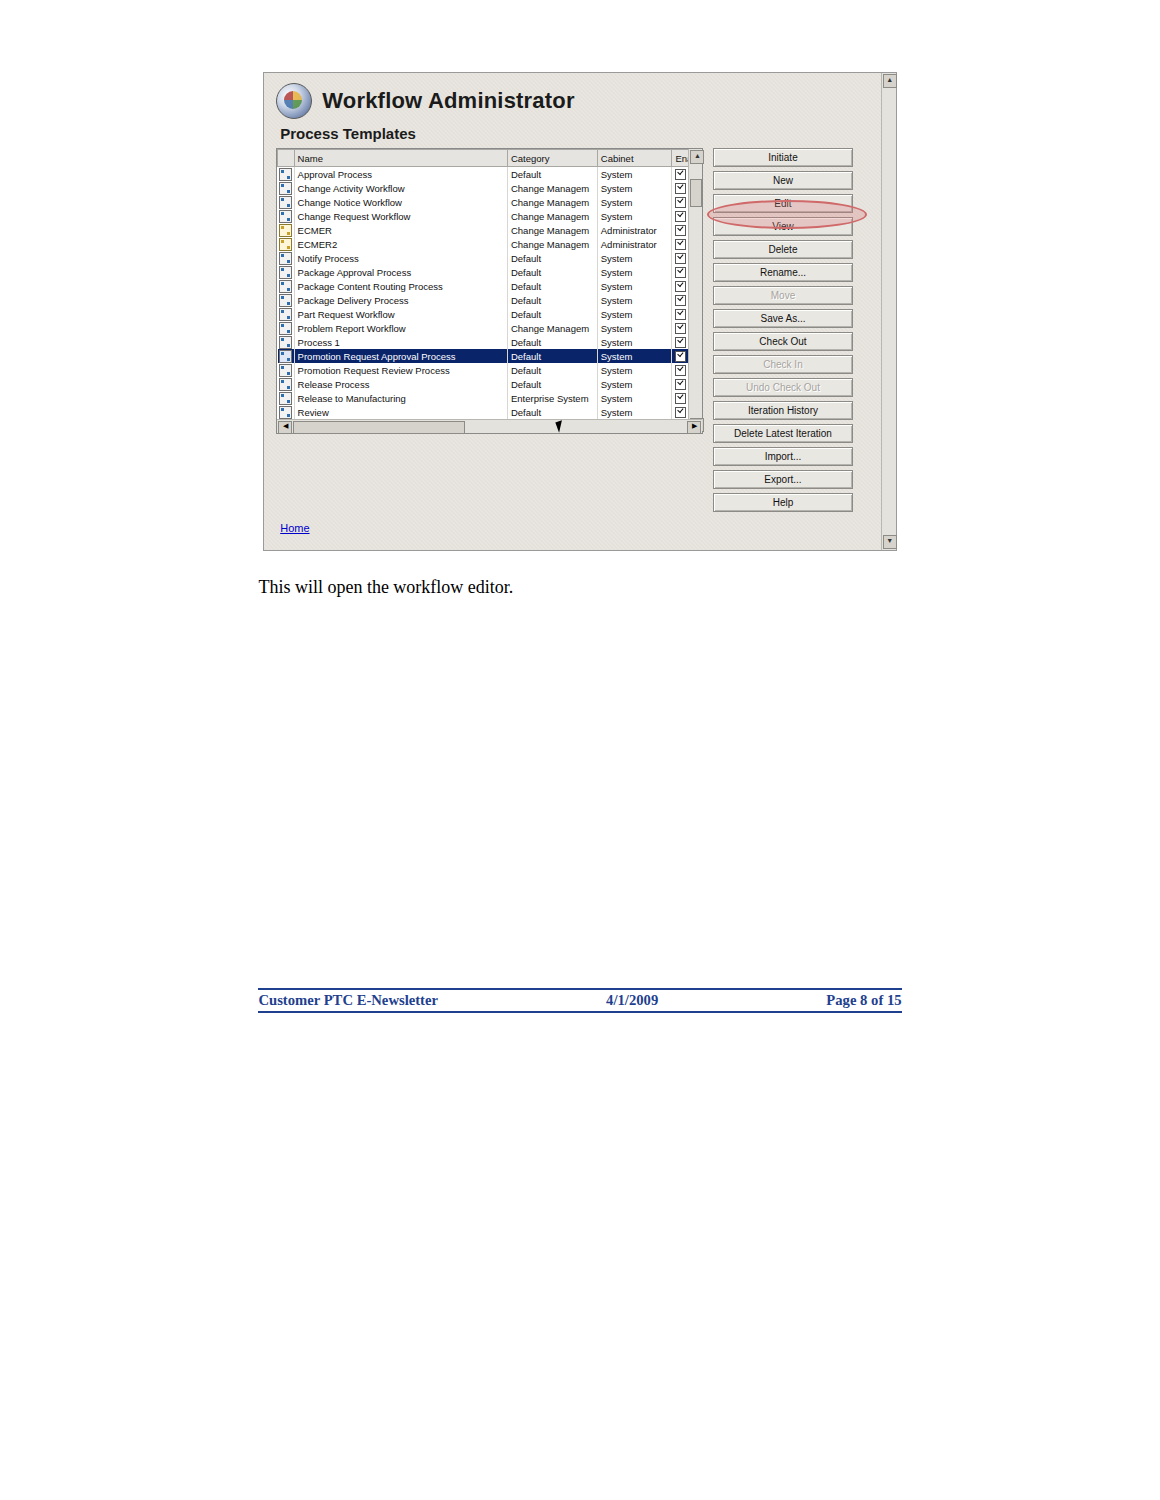▲
▼
Workflow Administrator
Process Templates
| | Name | Category | Cabinet | Enab |
| --- | --- | --- | --- | --- |
| | Approval Process | Default | System | |
| | Change Activity Workflow | Change Managem | System | |
| | Change Notice Workflow | Change Managem | System | |
| | Change Request Workflow | Change Managem | System | |
| | ECMER | Change Managem | Administrator | |
| | ECMER2 | Change Managem | Administrator | |
| | Notify Process | Default | System | |
| | Package Approval Process | Default | System | |
| | Package Content Routing Process | Default | System | |
| | Package Delivery Process | Default | System | |
| | Part Request Workflow | Default | System | |
| | Problem Report Workflow | Change Managem | System | |
| | Process 1 | Default | System | |
| | Promotion Request Approval Process | Default | System | |
| | Promotion Request Review Process | Default | System | |
| | Release Process | Default | System | |
| | Release to Manufacturing | Enterprise System | System | |
| | Review | Default | System | |
▲
▼
◀
▶
Initiate
New
Edit
View
Delete
Rename...
Move
Save As...
Check Out
Check In
Undo Check Out
Iteration History
Delete Latest Iteration
Import...
Export...
Help
Home
This will open the workflow editor.
Customer PTC E-Newsletter
4/1/2009
Page 8 of 15